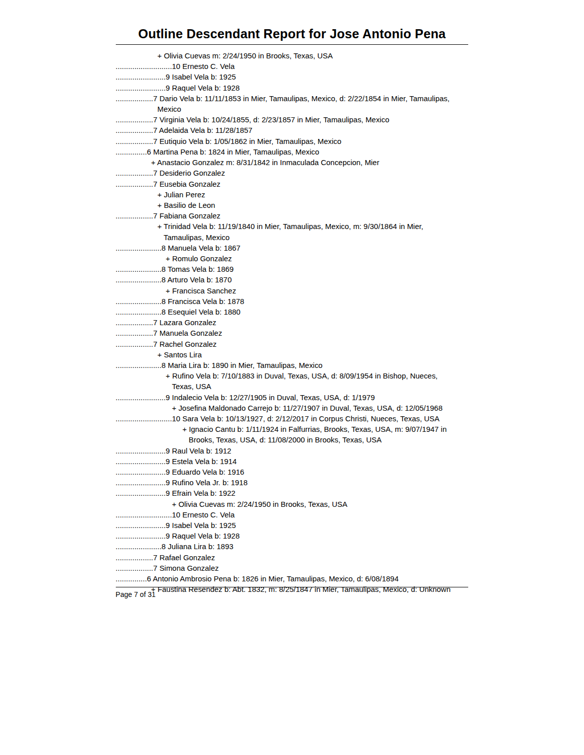Outline Descendant Report for Jose Antonio Pena
+ Olivia Cuevas m: 2/24/1950 in Brooks, Texas, USA
...........................10 Ernesto C. Vela
........................9 Isabel Vela b: 1925
........................9 Raquel Vela b: 1928
..................7 Dario Vela b: 11/11/1853 in Mier, Tamaulipas, Mexico, d: 2/22/1854 in Mier, Tamaulipas, Mexico
..................7 Virginia Vela b: 10/24/1855, d: 2/23/1857 in Mier, Tamaulipas, Mexico
..................7 Adelaida Vela b: 11/28/1857
..................7 Eutiquio Vela b: 1/05/1862 in Mier, Tamaulipas, Mexico
...............6 Martina Pena b: 1824 in Mier, Tamaulipas, Mexico
+ Anastacio Gonzalez m: 8/31/1842 in Inmaculada Concepcion, Mier
..................7 Desiderio Gonzalez
..................7 Eusebia Gonzalez
+ Julian Perez
+ Basilio de Leon
..................7 Fabiana Gonzalez
+ Trinidad Vela b: 11/19/1840 in Mier, Tamaulipas, Mexico, m: 9/30/1864 in Mier, Tamaulipas, Mexico
......................8 Manuela Vela b: 1867
+ Romulo Gonzalez
......................8 Tomas Vela b: 1869
......................8 Arturo Vela b: 1870
+ Francisca Sanchez
......................8 Francisca Vela b: 1878
......................8 Esequiel Vela b: 1880
..................7 Lazara Gonzalez
..................7 Manuela Gonzalez
..................7 Rachel Gonzalez
+ Santos Lira
......................8 Maria Lira b: 1890 in Mier, Tamaulipas, Mexico
+ Rufino Vela b: 7/10/1883 in Duval, Texas, USA, d: 8/09/1954 in Bishop, Nueces, Texas, USA
........................9 Indalecio Vela b: 12/27/1905 in Duval, Texas, USA, d: 1/1979
+ Josefina Maldonado Carrejo b: 11/27/1907 in Duval, Texas, USA, d: 12/05/1968
...........................10 Sara Vela b: 10/13/1927, d: 2/12/2017 in Corpus Christi, Nueces, Texas, USA
+ Ignacio Cantu b: 1/11/1924 in Falfurrias, Brooks, Texas, USA, m: 9/07/1947 in Brooks, Texas, USA, d: 11/08/2000 in Brooks, Texas, USA
........................9 Raul Vela b: 1912
........................9 Estela Vela b: 1914
........................9 Eduardo Vela b: 1916
........................9 Rufino Vela Jr. b: 1918
........................9 Efrain Vela b: 1922
+ Olivia Cuevas m: 2/24/1950 in Brooks, Texas, USA
...........................10 Ernesto C. Vela
........................9 Isabel Vela b: 1925
........................9 Raquel Vela b: 1928
......................8 Juliana Lira b: 1893
..................7 Rafael Gonzalez
..................7 Simona Gonzalez
...............6 Antonio Ambrosio Pena b: 1826 in Mier, Tamaulipas, Mexico, d: 6/08/1894
+ Faustina Resendez b: Abt. 1832, m: 8/25/1847 in Mier, Tamaulipas, Mexico, d: Unknown
Page 7 of 31